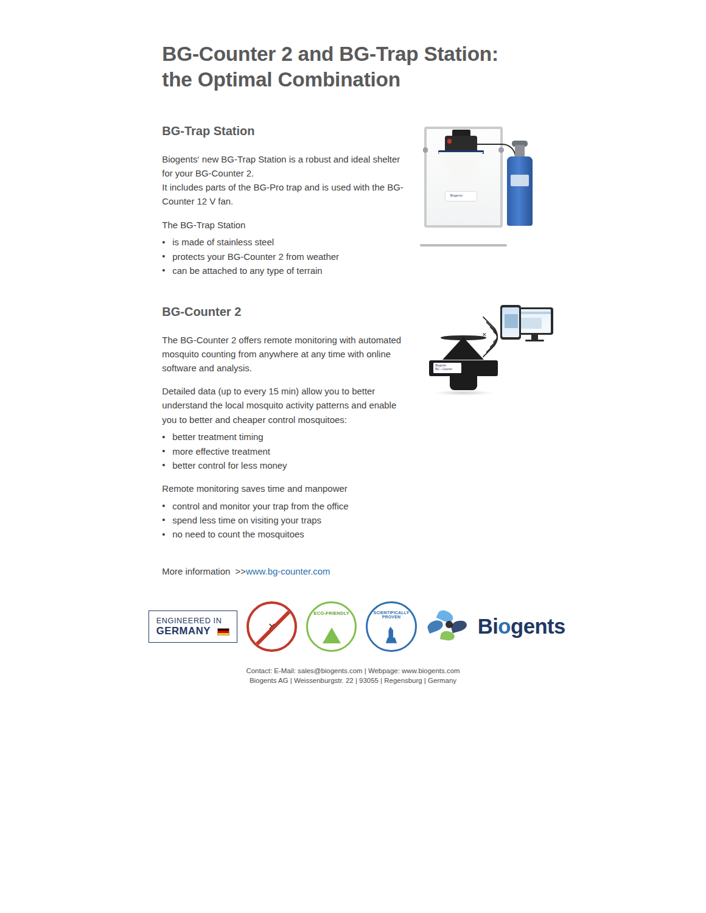BG-Counter 2 and BG-Trap Station:
the Optimal Combination
BG-Trap Station
Biogents‘ new BG-Trap Station is a robust and ideal shelter for your BG-Counter 2.
It includes parts of the BG-Pro trap and is used with the BG-Counter 12 V fan.
The BG-Trap Station
is made of stainless steel
protects your BG-Counter 2 from weather
can be attached to any type of terrain
Biogents
BG-Counter 2
The BG-Counter 2 offers remote monitoring with automated mosquito counting from anywhere at any time with online software and analysis.
Detailed data (up to every 15 min) allow you to better understand the local mosquito activity patterns and enable you to better and cheaper control mosquitoes:
better treatment timing
more effective treatment
better control for less money
Remote monitoring saves time and manpower
control and monitor your trap from the office
spend less time on visiting your traps
no need to count the mosquitoes
✕
Biogents
BG – Counter
More information >>www.bg-counter.com
ENGINEERED IN GERMANY
✕
ECO-FRIENDLY
SCIENTIFICALLY PROVEN
Biogents
Contact: E-Mail: sales@biogents.com | Webpage: www.biogents.com
Biogents AG | Weissenburgstr. 22 | 93055 | Regensburg | Germany